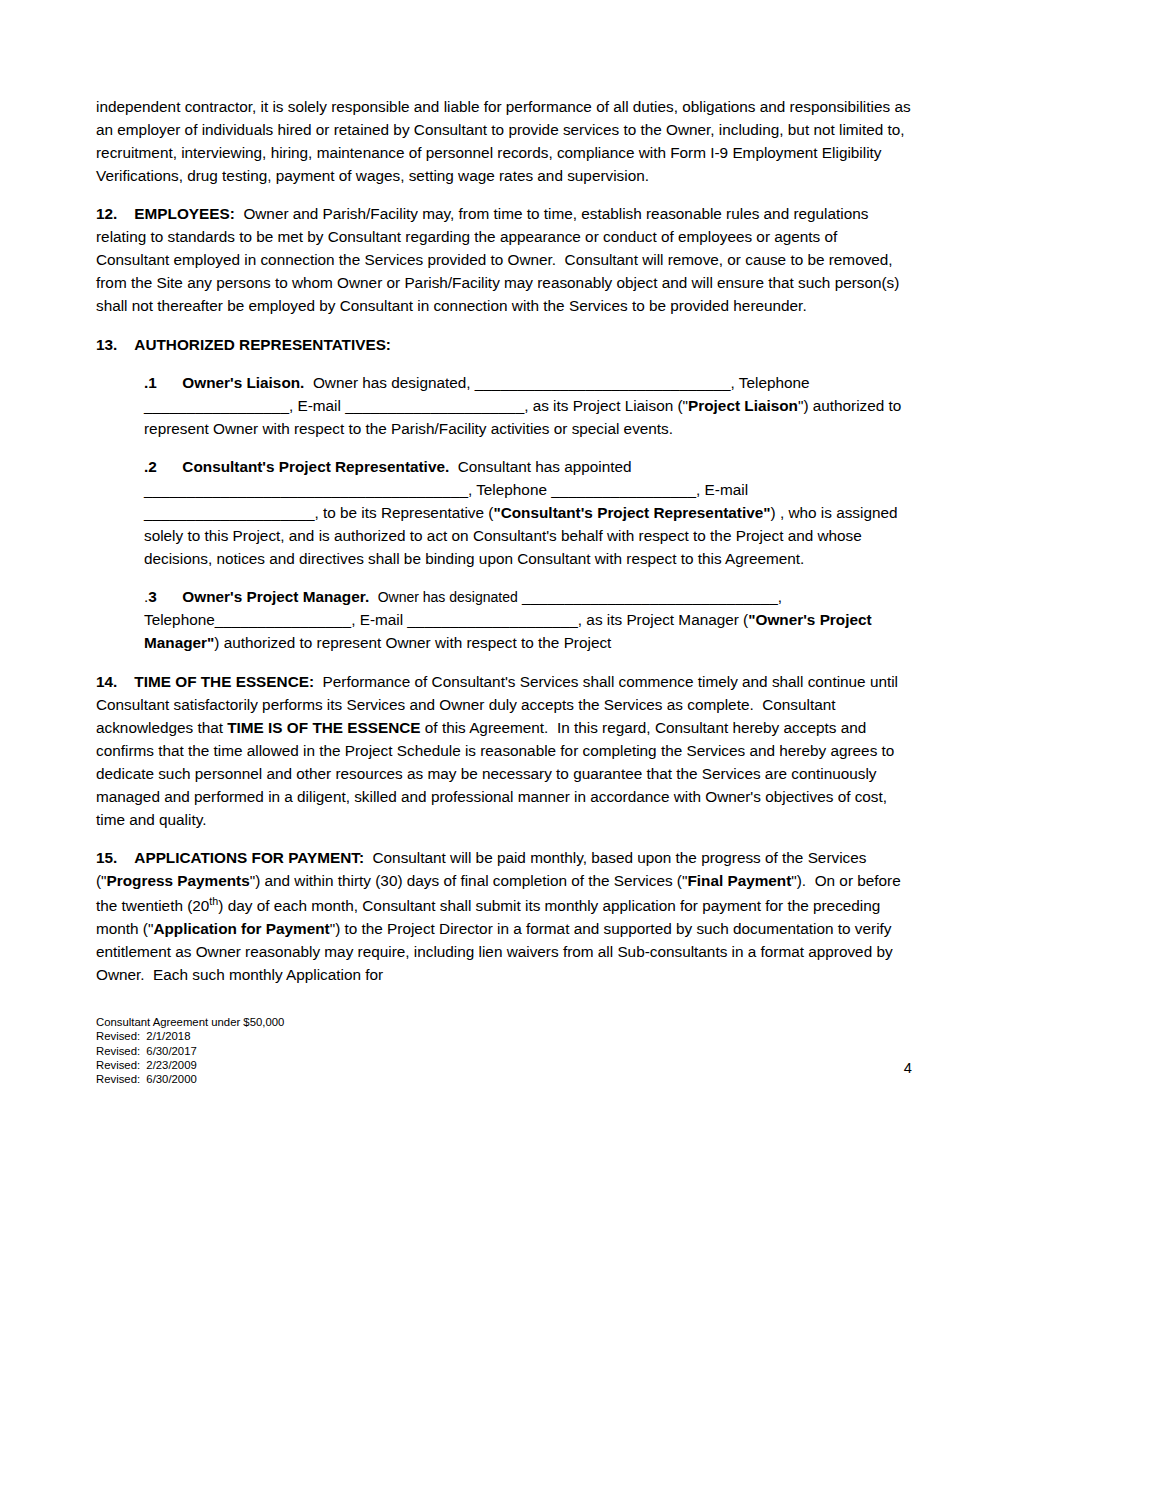independent contractor, it is solely responsible and liable for performance of all duties, obligations and responsibilities as an employer of individuals hired or retained by Consultant to provide services to the Owner, including, but not limited to, recruitment, interviewing, hiring, maintenance of personnel records, compliance with Form I-9 Employment Eligibility Verifications, drug testing, payment of wages, setting wage rates and supervision.
12. EMPLOYEES: Owner and Parish/Facility may, from time to time, establish reasonable rules and regulations relating to standards to be met by Consultant regarding the appearance or conduct of employees or agents of Consultant employed in connection the Services provided to Owner. Consultant will remove, or cause to be removed, from the Site any persons to whom Owner or Parish/Facility may reasonably object and will ensure that such person(s) shall not thereafter be employed by Consultant in connection with the Services to be provided hereunder.
13. AUTHORIZED REPRESENTATIVES:
.1 Owner's Liaison. Owner has designated, ______________________________, Telephone _________________, E-mail _____________________, as its Project Liaison ("Project Liaison") authorized to represent Owner with respect to the Parish/Facility activities or special events.
.2 Consultant's Project Representative. Consultant has appointed ______________________________________, Telephone _________________, E-mail ____________________, to be its Representative ("Consultant's Project Representative") , who is assigned solely to this Project, and is authorized to act on Consultant's behalf with respect to the Project and whose decisions, notices and directives shall be binding upon Consultant with respect to this Agreement.
.3 Owner's Project Manager. Owner has designated ______________________________, Telephone________________, E-mail ____________________, as its Project Manager ("Owner's Project Manager") authorized to represent Owner with respect to the Project
14. TIME OF THE ESSENCE: Performance of Consultant's Services shall commence timely and shall continue until Consultant satisfactorily performs its Services and Owner duly accepts the Services as complete. Consultant acknowledges that TIME IS OF THE ESSENCE of this Agreement. In this regard, Consultant hereby accepts and confirms that the time allowed in the Project Schedule is reasonable for completing the Services and hereby agrees to dedicate such personnel and other resources as may be necessary to guarantee that the Services are continuously managed and performed in a diligent, skilled and professional manner in accordance with Owner's objectives of cost, time and quality.
15. APPLICATIONS FOR PAYMENT: Consultant will be paid monthly, based upon the progress of the Services ("Progress Payments") and within thirty (30) days of final completion of the Services ("Final Payment"). On or before the twentieth (20th) day of each month, Consultant shall submit its monthly application for payment for the preceding month ("Application for Payment") to the Project Director in a format and supported by such documentation to verify entitlement as Owner reasonably may require, including lien waivers from all Sub-consultants in a format approved by Owner. Each such monthly Application for
Consultant Agreement under $50,000
Revised: 2/1/2018
Revised: 6/30/2017
Revised: 2/23/2009
Revised: 6/30/2000 4